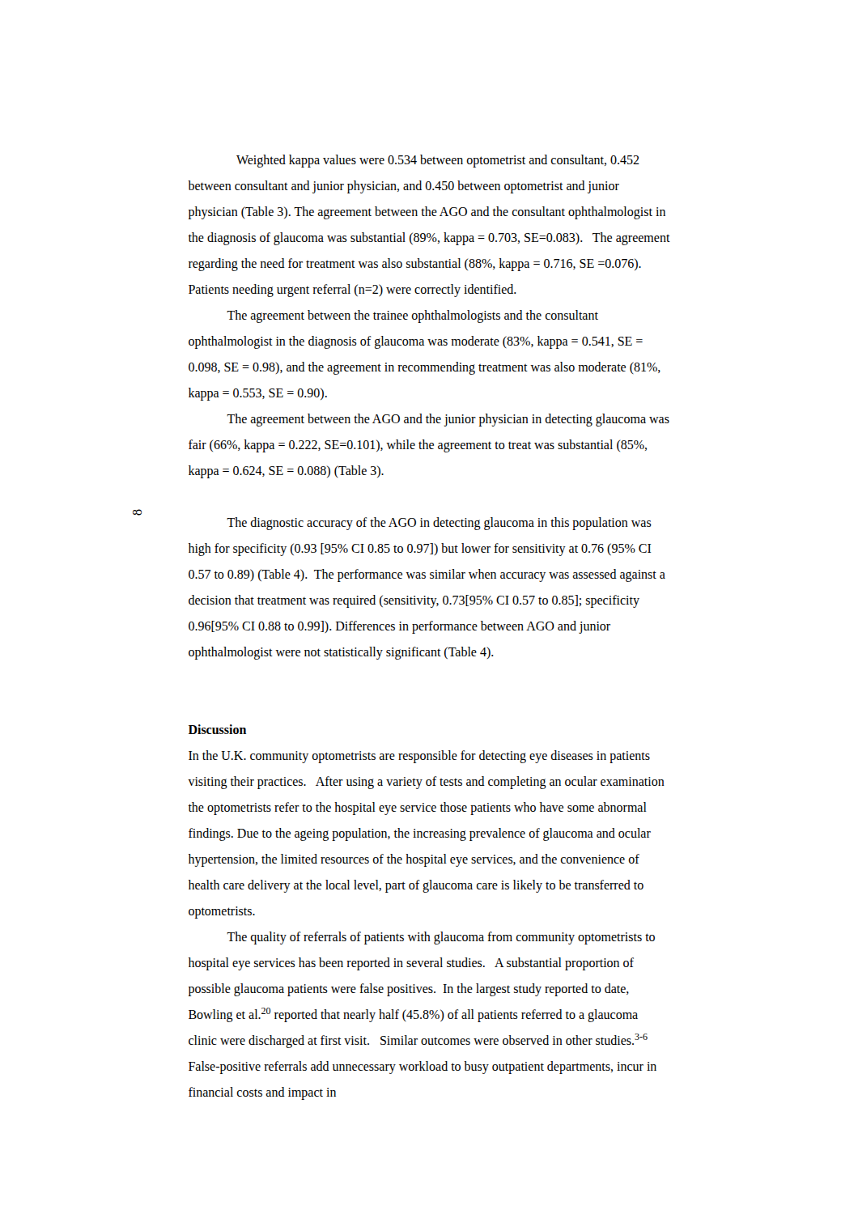8
Weighted kappa values were 0.534 between optometrist and consultant, 0.452 between consultant and junior physician, and 0.450 between optometrist and junior physician (Table 3). The agreement between the AGO and the consultant ophthalmologist in the diagnosis of glaucoma was substantial (89%, kappa = 0.703, SE=0.083). The agreement regarding the need for treatment was also substantial (88%, kappa = 0.716, SE =0.076). Patients needing urgent referral (n=2) were correctly identified.
The agreement between the trainee ophthalmologists and the consultant ophthalmologist in the diagnosis of glaucoma was moderate (83%, kappa = 0.541, SE = 0.098, SE = 0.98), and the agreement in recommending treatment was also moderate (81%, kappa = 0.553, SE = 0.90).
The agreement between the AGO and the junior physician in detecting glaucoma was fair (66%, kappa = 0.222, SE=0.101), while the agreement to treat was substantial (85%, kappa = 0.624, SE = 0.088) (Table 3).
The diagnostic accuracy of the AGO in detecting glaucoma in this population was high for specificity (0.93 [95% CI 0.85 to 0.97]) but lower for sensitivity at 0.76 (95% CI 0.57 to 0.89) (Table 4). The performance was similar when accuracy was assessed against a decision that treatment was required (sensitivity, 0.73[95% CI 0.57 to 0.85]; specificity 0.96[95% CI 0.88 to 0.99]). Differences in performance between AGO and junior ophthalmologist were not statistically significant (Table 4).
Discussion
In the U.K. community optometrists are responsible for detecting eye diseases in patients visiting their practices. After using a variety of tests and completing an ocular examination the optometrists refer to the hospital eye service those patients who have some abnormal findings. Due to the ageing population, the increasing prevalence of glaucoma and ocular hypertension, the limited resources of the hospital eye services, and the convenience of health care delivery at the local level, part of glaucoma care is likely to be transferred to optometrists.
The quality of referrals of patients with glaucoma from community optometrists to hospital eye services has been reported in several studies. A substantial proportion of possible glaucoma patients were false positives. In the largest study reported to date, Bowling et al.20 reported that nearly half (45.8%) of all patients referred to a glaucoma clinic were discharged at first visit. Similar outcomes were observed in other studies.3-6 False-positive referrals add unnecessary workload to busy outpatient departments, incur in financial costs and impact in